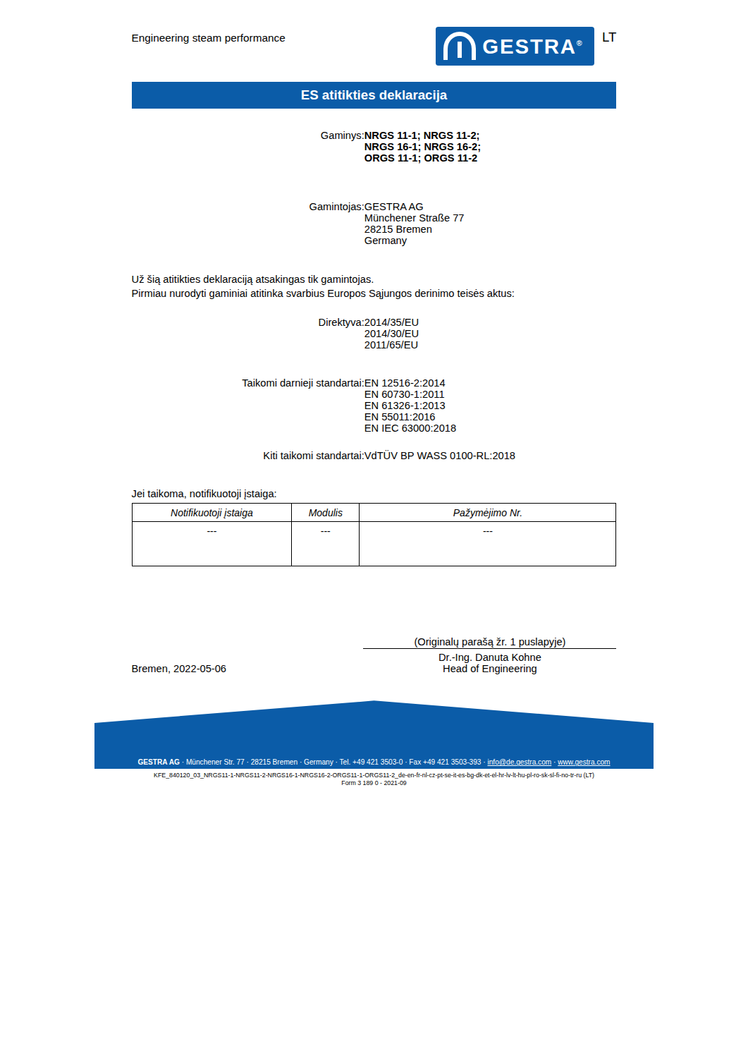Engineering steam performance
GESTRA®
LT
ES atitikties deklaracija
| Gaminys: | NRGS 11-1; NRGS 11-2; NRGS 16-1; NRGS 16-2; ORGS 11-1; ORGS 11-2 |
| Gamintojas: | GESTRA AG Münchener Straße 77 28215 Bremen Germany |
Už šią atitikties deklaraciją atsakingas tik gamintojas.
Pirmiau nurodyti gaminiai atitinka svarbius Europos Sąjungos derinimo teisės aktus:
| Direktyva: | 2014/35/EU 2014/30/EU 2011/65/EU |
| Taikomi darnieji standartai: | EN 12516-2:2014 EN 60730-1:2011 EN 61326-1:2013 EN 55011:2016 EN IEC 63000:2018 |
| Kiti taikomi standartai: | VdTÜV BP WASS 0100-RL:2018 |
Jei taikoma, notifikuotoji įstaiga:
| Notifikuotoji įstaiga | Modulis | Pažymėjimo Nr. |
| --- | --- | --- |
| --- | --- | --- |
Bremen, 2022-05-06
(Originalų parašą žr. 1 puslapyje)
Dr.-Ing. Danuta Kohne
Head of Engineering
GESTRA AG · Münchener Str. 77 · 28215 Bremen · Germany · Tel. +49 421 3503-0 · Fax +49 421 3503-393 · info@de.gestra.com · www.gestra.com
KFE_840120_03_NRGS11-1-NRGS11-2-NRGS16-1-NRGS16-2-ORGS11-1-ORGS11-2_de-en-fr-nl-cz-pt-se-it-es-bg-dk-et-el-hr-lv-lt-hu-pl-ro-sk-sl-fi-no-tr-ru (LT)
Form 3 189 0 - 2021-09